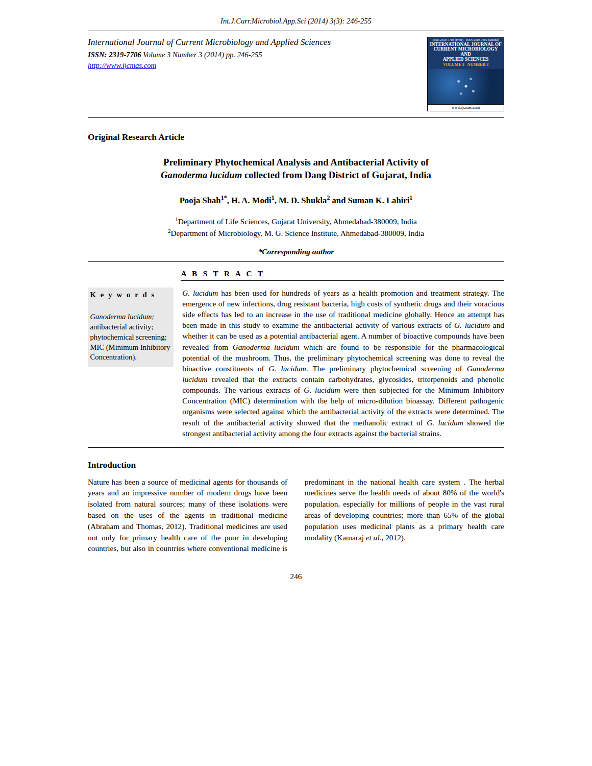Int.J.Curr.Microbiol.App.Sci (2014) 3(3): 246-255
International Journal of Current Microbiology and Applied Sciences
ISSN: 2319-7706 Volume 3 Number 3 (2014) pp. 246-255
http://www.ijcmas.com
ISSN 2319-7706 (Print) ISSN 2319-7692 (Online) INTERNATIONAL JOURNAL OF
CURRENT MICROBIOLOGY AND
APPLIED SCIENCES VOLUME 3 NUMBER 3
www.ijcmas.com
Original Research Article
Preliminary Phytochemical Analysis and Antibacterial Activity of
Ganoderma lucidum collected from Dang District of Gujarat, India
Pooja Shah1*, H. A. Modi1, M. D. Shukla2 and Suman K. Lahiri1
1Department of Life Sciences, Gujarat University, Ahmedabad-380009, India
2Department of Microbiology, M. G. Science Institute, Ahmedabad-380009, India
*Corresponding author
A B S T R A C T
| K e y w o r d s Ganoderma lucidum; antibacterial activity; phytochemical screening; MIC (Minimum Inhibitory Concentration). | G. lucidum has been used for hundreds of years as a health promotion and treatment strategy. The emergence of new infections, drug resistant bacteria, high costs of synthetic drugs and their voracious side effects has led to an increase in the use of traditional medicine globally. Hence an attempt has been made in this study to examine the antibacterial activity of various extracts of G. lucidum and whether it can be used as a potential antibacterial agent. A number of bioactive compounds have been revealed from Ganoderma lucidum which are found to be responsible for the pharmacological potential of the mushroom. Thus, the preliminary phytochemical screening was done to reveal the bioactive constituents of G. lucidum . The preliminary phytochemical screening of Ganoderma lucidum revealed that the extracts contain carbohydrates, glycosides, triterpenoids and phenolic compounds. The various extracts of G. lucidum were then subjected for the Minimum Inhibitory Concentration (MIC) determination with the help of micro-dilution bioassay. Different pathogenic organisms were selected against which the antibacterial activity of the extracts were determined. The result of the antibacterial activity showed that the methanolic extract of G. lucidum showed the strongest antibacterial activity among the four extracts against the bacterial strains. |
Introduction
Nature has been a source of medicinal agents for thousands of years and an impressive number of modern drugs have been isolated from natural sources; many of these isolations were based on the uses of the agents in traditional medicine (Abraham and Thomas, 2012). Traditional medicines are used not only for primary health care of the poor in developing countries, but also in countries where conventional medicine is predominant in the national health care system . The herbal medicines serve the health needs of about 80% of the world's population, especially for millions of people in the vast rural areas of developing countries; more than 65% of the global population uses medicinal plants as a primary health care modality (Kamaraj et al., 2012).
246